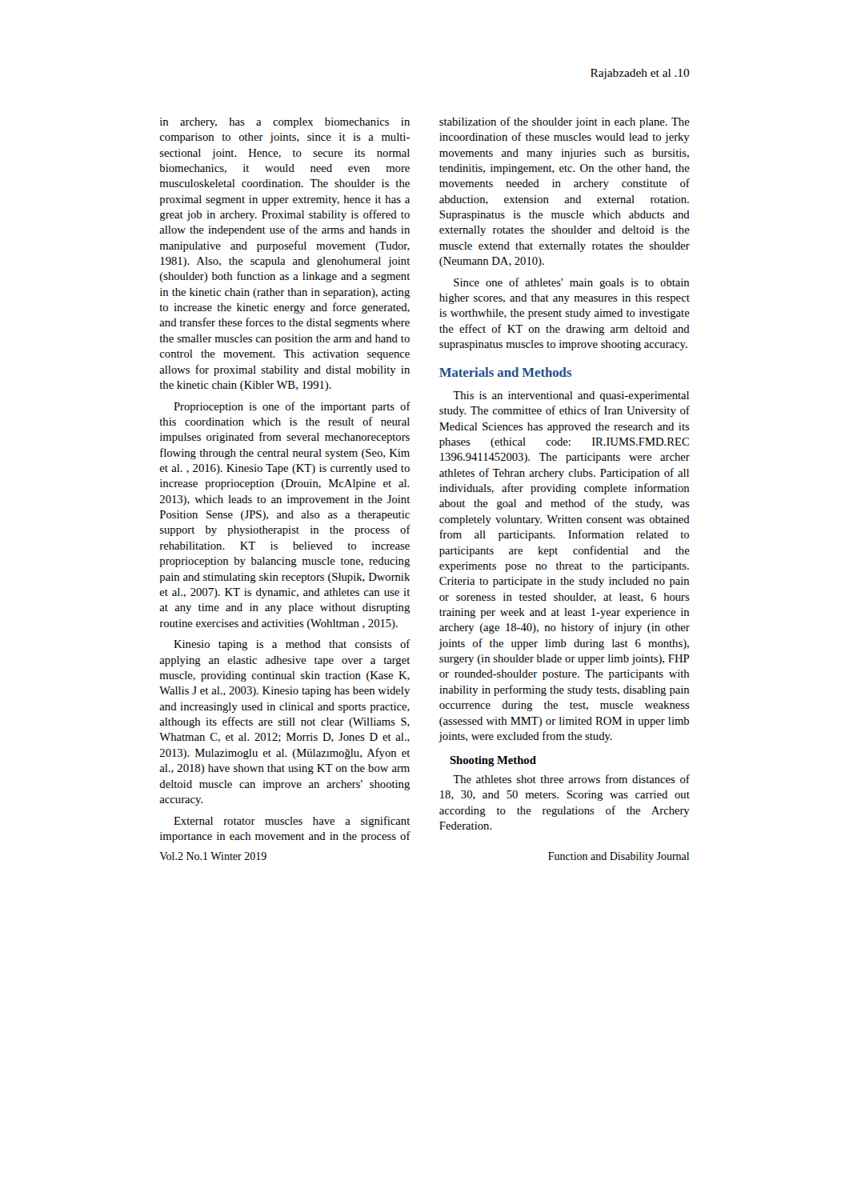Rajabzadeh et al .10
in archery, has a complex biomechanics in comparison to other joints, since it is a multi-sectional joint. Hence, to secure its normal biomechanics, it would need even more musculoskeletal coordination. The shoulder is the proximal segment in upper extremity, hence it has a great job in archery. Proximal stability is offered to allow the independent use of the arms and hands in manipulative and purposeful movement (Tudor, 1981). Also, the scapula and glenohumeral joint (shoulder) both function as a linkage and a segment in the kinetic chain (rather than in separation), acting to increase the kinetic energy and force generated, and transfer these forces to the distal segments where the smaller muscles can position the arm and hand to control the movement. This activation sequence allows for proximal stability and distal mobility in the kinetic chain (Kibler WB, 1991).
Proprioception is one of the important parts of this coordination which is the result of neural impulses originated from several mechanoreceptors flowing through the central neural system (Seo, Kim et al. , 2016). Kinesio Tape (KT) is currently used to increase proprioception (Drouin, McAlpine et al. 2013), which leads to an improvement in the Joint Position Sense (JPS), and also as a therapeutic support by physiotherapist in the process of rehabilitation. KT is believed to increase proprioception by balancing muscle tone, reducing pain and stimulating skin receptors (Słupik, Dwornik et al., 2007). KT is dynamic, and athletes can use it at any time and in any place without disrupting routine exercises and activities (Wohltman , 2015).
Kinesio taping is a method that consists of applying an elastic adhesive tape over a target muscle, providing continual skin traction (Kase K, Wallis J et al., 2003). Kinesio taping has been widely and increasingly used in clinical and sports practice, although its effects are still not clear (Williams S, Whatman C, et al. 2012; Morris D, Jones D et al., 2013). Mulazimoglu et al. (Mülazımoğlu, Afyon et al., 2018) have shown that using KT on the bow arm deltoid muscle can improve an archers' shooting accuracy.
External rotator muscles have a significant importance in each movement and in the process of stabilization of the shoulder joint in each plane. The incoordination of these muscles would lead to jerky movements and many injuries such as bursitis, tendinitis, impingement, etc. On the other hand, the movements needed in archery constitute of abduction, extension and external rotation. Supraspinatus is the muscle which abducts and externally rotates the shoulder and deltoid is the muscle extend that externally rotates the shoulder (Neumann DA, 2010).
Since one of athletes' main goals is to obtain higher scores, and that any measures in this respect is worthwhile, the present study aimed to investigate the effect of KT on the drawing arm deltoid and supraspinatus muscles to improve shooting accuracy.
Materials and Methods
This is an interventional and quasi-experimental study. The committee of ethics of Iran University of Medical Sciences has approved the research and its phases (ethical code: IR.IUMS.FMD.REC 1396.9411452003). The participants were archer athletes of Tehran archery clubs. Participation of all individuals, after providing complete information about the goal and method of the study, was completely voluntary. Written consent was obtained from all participants. Information related to participants are kept confidential and the experiments pose no threat to the participants. Criteria to participate in the study included no pain or soreness in tested shoulder, at least, 6 hours training per week and at least 1-year experience in archery (age 18-40), no history of injury (in other joints of the upper limb during last 6 months), surgery (in shoulder blade or upper limb joints), FHP or rounded-shoulder posture. The participants with inability in performing the study tests, disabling pain occurrence during the test, muscle weakness (assessed with MMT) or limited ROM in upper limb joints, were excluded from the study.
Shooting Method
The athletes shot three arrows from distances of 18, 30, and 50 meters. Scoring was carried out according to the regulations of the Archery Federation.
Vol.2 No.1 Winter 2019 Function and Disability Journal